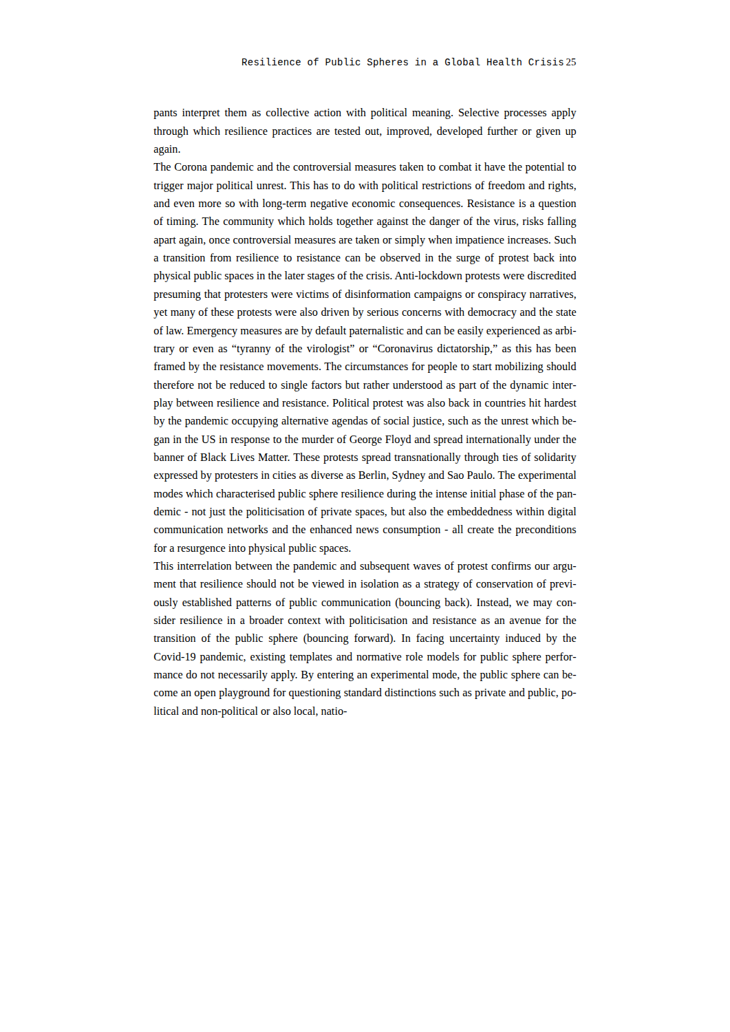Resilience of Public Spheres in a Global Health Crisis25
pants interpret them as collective action with political meaning. Selective processes apply through which resilience practices are tested out, improved, developed further or given up again.
The Corona pandemic and the controversial measures taken to combat it have the potential to trigger major political unrest. This has to do with political restrictions of freedom and rights, and even more so with long-term negative economic consequences. Resistance is a question of timing. The community which holds together against the danger of the virus, risks falling apart again, once controversial measures are taken or simply when impatience increases. Such a transition from resilience to resistance can be observed in the surge of protest back into physical public spaces in the later stages of the crisis. Anti-lockdown protests were discredited presuming that protesters were victims of disinformation campaigns or conspiracy narratives, yet many of these protests were also driven by serious concerns with democracy and the state of law. Emergency measures are by default paternalistic and can be easily experienced as arbitrary or even as “tyranny of the virologist” or “Coronavirus dictatorship,” as this has been framed by the resistance movements. The circumstances for people to start mobilizing should therefore not be reduced to single factors but rather understood as part of the dynamic interplay between resilience and resistance. Political protest was also back in countries hit hardest by the pandemic occupying alternative agendas of social justice, such as the unrest which began in the US in response to the murder of George Floyd and spread internationally under the banner of Black Lives Matter. These protests spread transnationally through ties of solidarity expressed by protesters in cities as diverse as Berlin, Sydney and Sao Paulo. The experimental modes which characterised public sphere resilience during the intense initial phase of the pandemic - not just the politicisation of private spaces, but also the embeddedness within digital communication networks and the enhanced news consumption - all create the preconditions for a resurgence into physical public spaces.
This interrelation between the pandemic and subsequent waves of protest confirms our argument that resilience should not be viewed in isolation as a strategy of conservation of previously established patterns of public communication (bouncing back). Instead, we may consider resilience in a broader context with politicisation and resistance as an avenue for the transition of the public sphere (bouncing forward). In facing uncertainty induced by the Covid-19 pandemic, existing templates and normative role models for public sphere performance do not necessarily apply. By entering an experimental mode, the public sphere can become an open playground for questioning standard distinctions such as private and public, political and non-political or also local, natio-